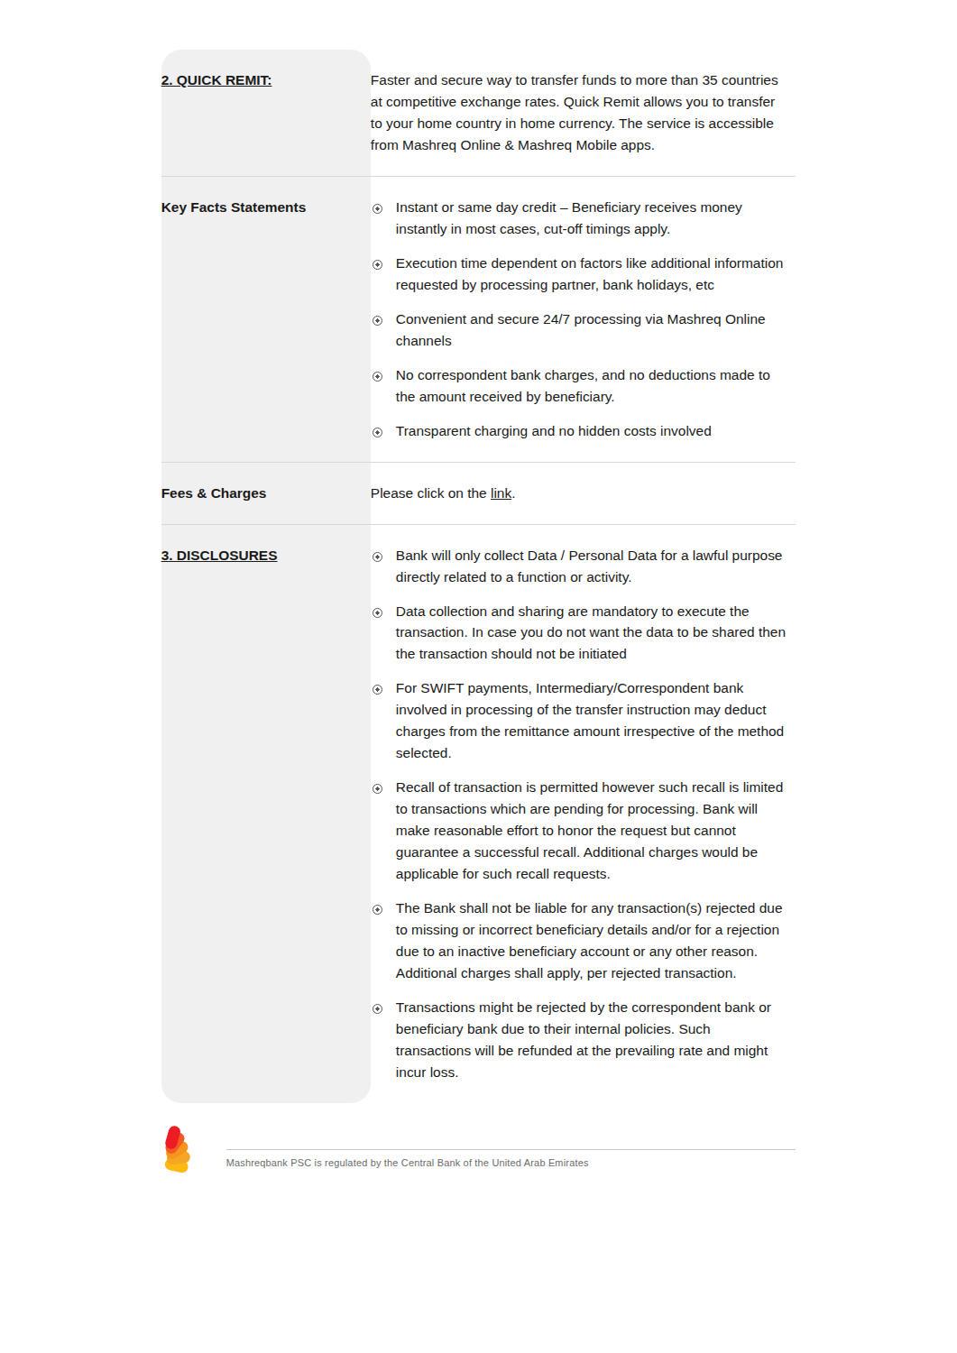| 2. QUICK REMIT: | Faster and secure way to transfer funds to more than 35 countries at competitive exchange rates. Quick Remit allows you to transfer to your home country in home currency. The service is accessible from Mashreq Online & Mashreq Mobile apps. |
| Key Facts Statements | Instant or same day credit – Beneficiary receives money instantly in most cases, cut-off timings apply. Execution time dependent on factors like additional information requested by processing partner, bank holidays, etc Convenient and secure 24/7 processing via Mashreq Online channels No correspondent bank charges, and no deductions made to the amount received by beneficiary. Transparent charging and no hidden costs involved |
| Fees & Charges | Please click on the link . |
| 3. DISCLOSURES | Bank will only collect Data / Personal Data for a lawful purpose directly related to a function or activity. Data collection and sharing are mandatory to execute the transaction. In case you do not want the data to be shared then the transaction should not be initiated For SWIFT payments, Intermediary/Correspondent bank involved in processing of the transfer instruction may deduct charges from the remittance amount irrespective of the method selected. Recall of transaction is permitted however such recall is limited to transactions which are pending for processing. Bank will make reasonable effort to honor the request but cannot guarantee a successful recall. Additional charges would be applicable for such recall requests. The Bank shall not be liable for any transaction(s) rejected due to missing or incorrect beneficiary details and/or for a rejection due to an inactive beneficiary account or any other reason. Additional charges shall apply, per rejected transaction. Transactions might be rejected by the correspondent bank or beneficiary bank due to their internal policies. Such transactions will be refunded at the prevailing rate and might incur loss. |
Mashreqbank PSC is regulated by the Central Bank of the United Arab Emirates